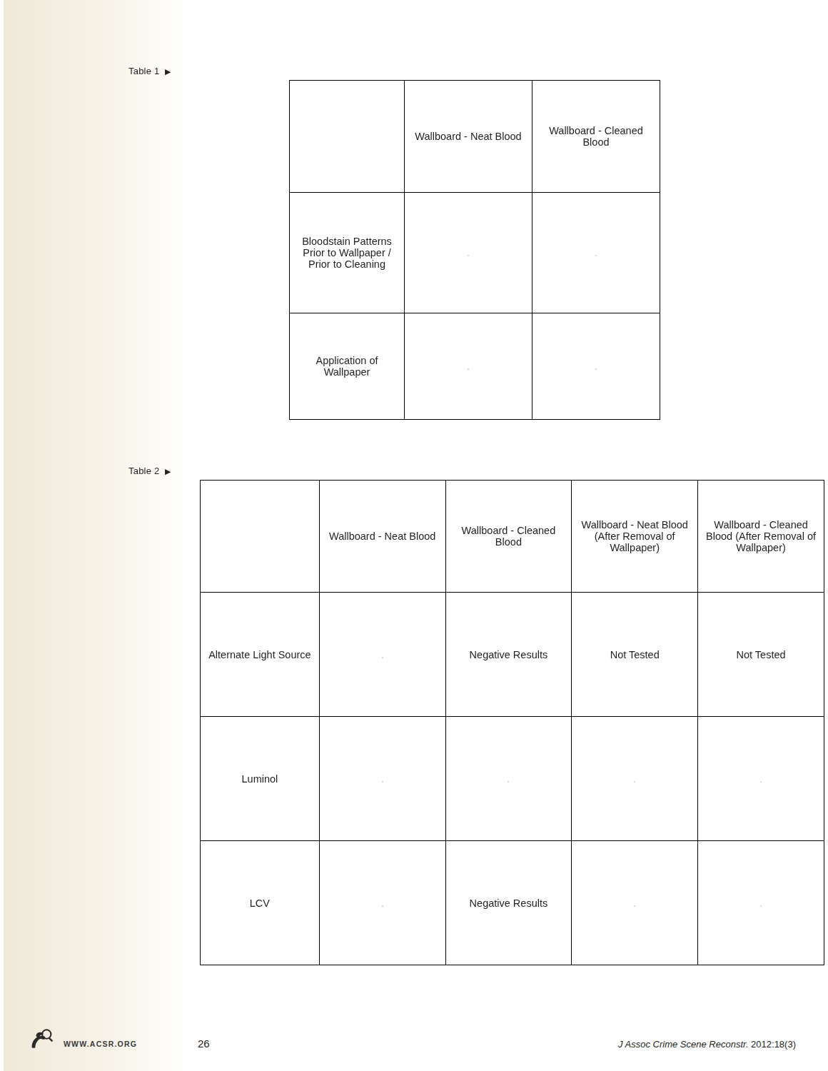Table 1 ▶
| | Wallboard - Neat Blood | Wallboard - Cleaned Blood |
| Bloodstain Patterns Prior to Wallpaper / Prior to Cleaning | | |
| Application of Wallpaper | | |
Table 2 ▶
| | Wallboard - Neat Blood | Wallboard - Cleaned Blood | Wallboard - Neat Blood (After Removal of Wallpaper) | Wallboard - Cleaned Blood (After Removal of Wallpaper) |
| Alternate Light Source | | Negative Results | Not Tested | Not Tested |
| Luminol | | | | |
| LCV | | Negative Results | | |
WWW.ACSR.ORG
26
J Assoc Crime Scene Reconstr. 2012:18(3)